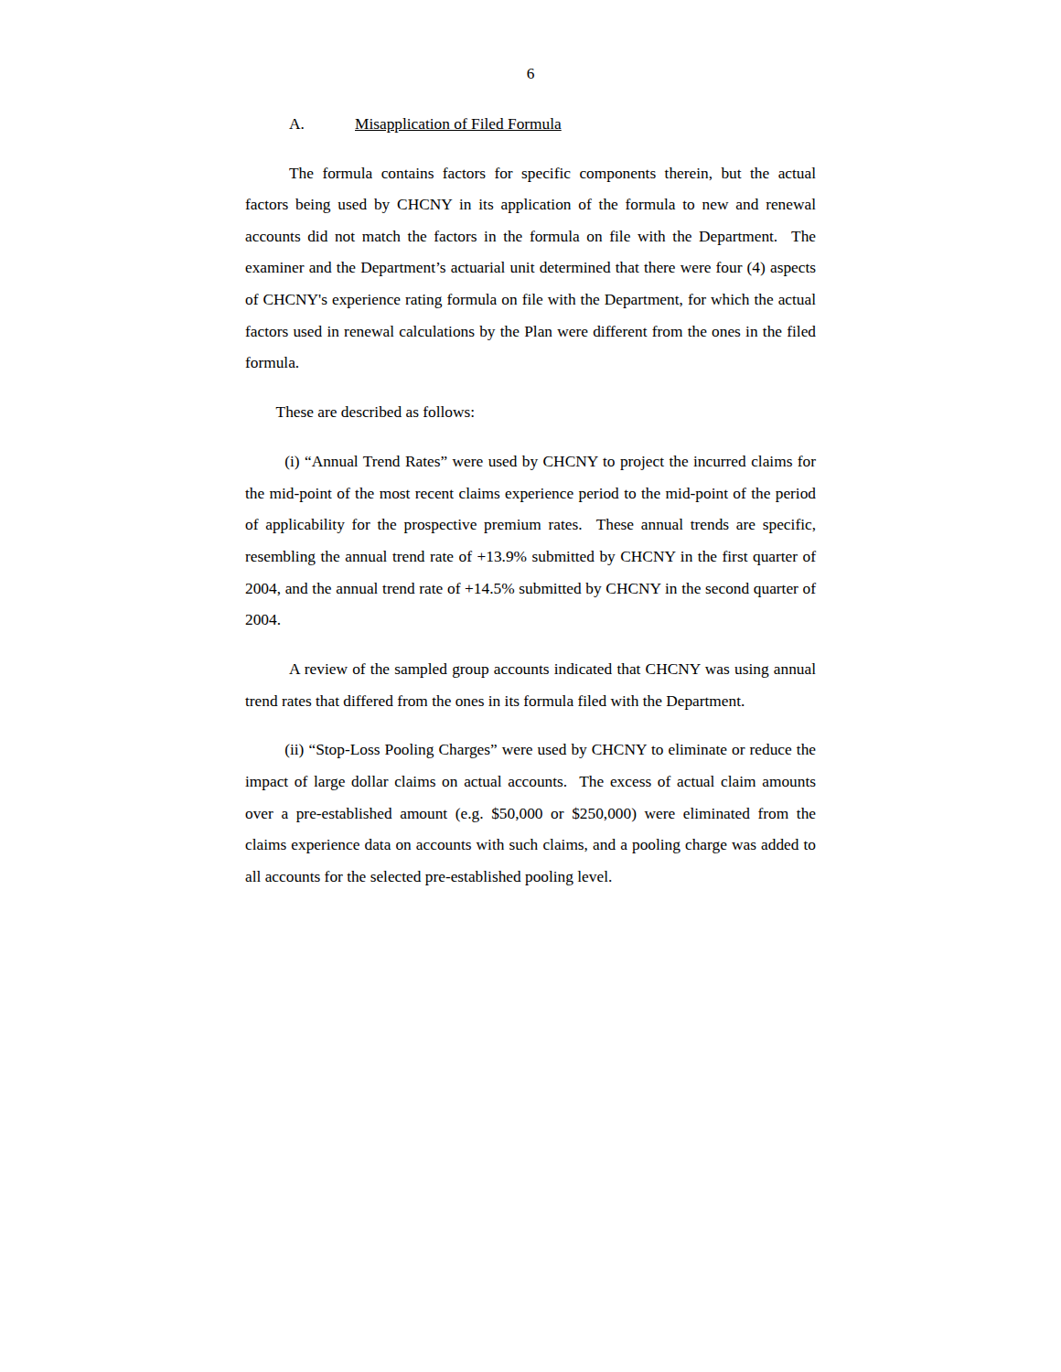6
A. Misapplication of Filed Formula
The formula contains factors for specific components therein, but the actual factors being used by CHCNY in its application of the formula to new and renewal accounts did not match the factors in the formula on file with the Department. The examiner and the Department’s actuarial unit determined that there were four (4) aspects of CHCNY's experience rating formula on file with the Department, for which the actual factors used in renewal calculations by the Plan were different from the ones in the filed formula.
These are described as follows:
(i) “Annual Trend Rates” were used by CHCNY to project the incurred claims for the mid-point of the most recent claims experience period to the mid-point of the period of applicability for the prospective premium rates. These annual trends are specific, resembling the annual trend rate of +13.9% submitted by CHCNY in the first quarter of 2004, and the annual trend rate of +14.5% submitted by CHCNY in the second quarter of 2004.
A review of the sampled group accounts indicated that CHCNY was using annual trend rates that differed from the ones in its formula filed with the Department.
(ii) “Stop-Loss Pooling Charges” were used by CHCNY to eliminate or reduce the impact of large dollar claims on actual accounts. The excess of actual claim amounts over a pre-established amount (e.g. $50,000 or $250,000) were eliminated from the claims experience data on accounts with such claims, and a pooling charge was added to all accounts for the selected pre-established pooling level.